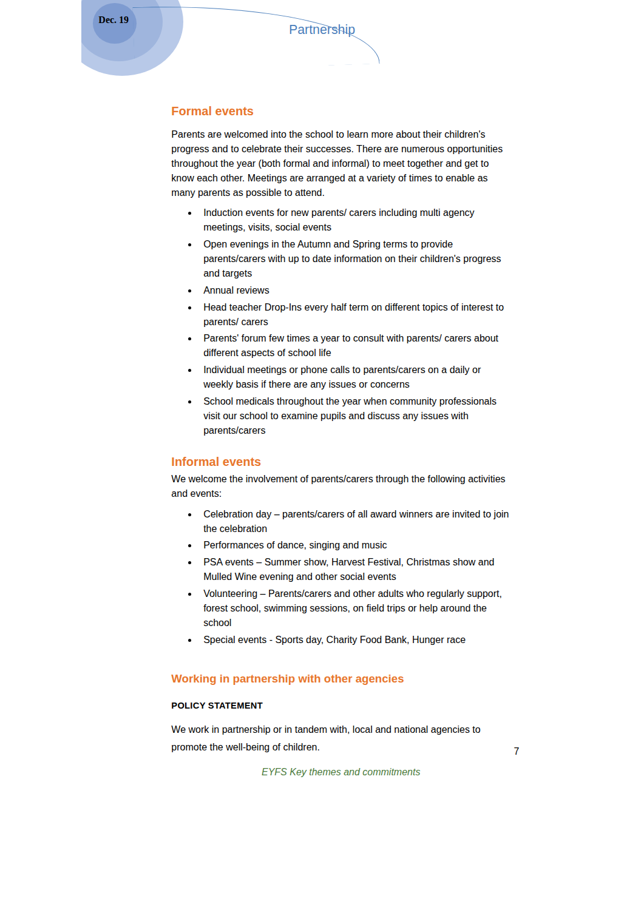Dec. 19
Partnership
Formal events
Parents are welcomed into the school to learn more about their children's progress and to celebrate their successes. There are numerous opportunities throughout the year (both formal and informal) to meet together and get to know each other. Meetings are arranged at a variety of times to enable as many parents as possible to attend.
Induction events for new parents/ carers including multi agency meetings, visits, social events
Open evenings in the Autumn and Spring terms to provide parents/carers with up to date information on their children's progress and targets
Annual reviews
Head teacher Drop-Ins every half term on different topics of interest to parents/ carers
Parents' forum few times a year to consult with parents/ carers about different aspects of school life
Individual meetings or phone calls to parents/carers on a daily or weekly basis if there are any issues or concerns
School medicals throughout the year when community professionals visit our school to examine pupils and discuss any issues with parents/carers
Informal events
We welcome the involvement of parents/carers through the following activities and events:
Celebration day – parents/carers of all award winners are invited to join the celebration
Performances of dance, singing and music
PSA events – Summer show, Harvest Festival, Christmas show and Mulled Wine evening and other social events
Volunteering – Parents/carers and other adults who regularly support, forest school, swimming sessions, on field trips or help around the school
Special events - Sports day, Charity Food Bank, Hunger race
Working in partnership with other agencies
POLICY STATEMENT
We work in partnership or in tandem with, local and national agencies to promote the well-being of children.
EYFS Key themes and commitments
7